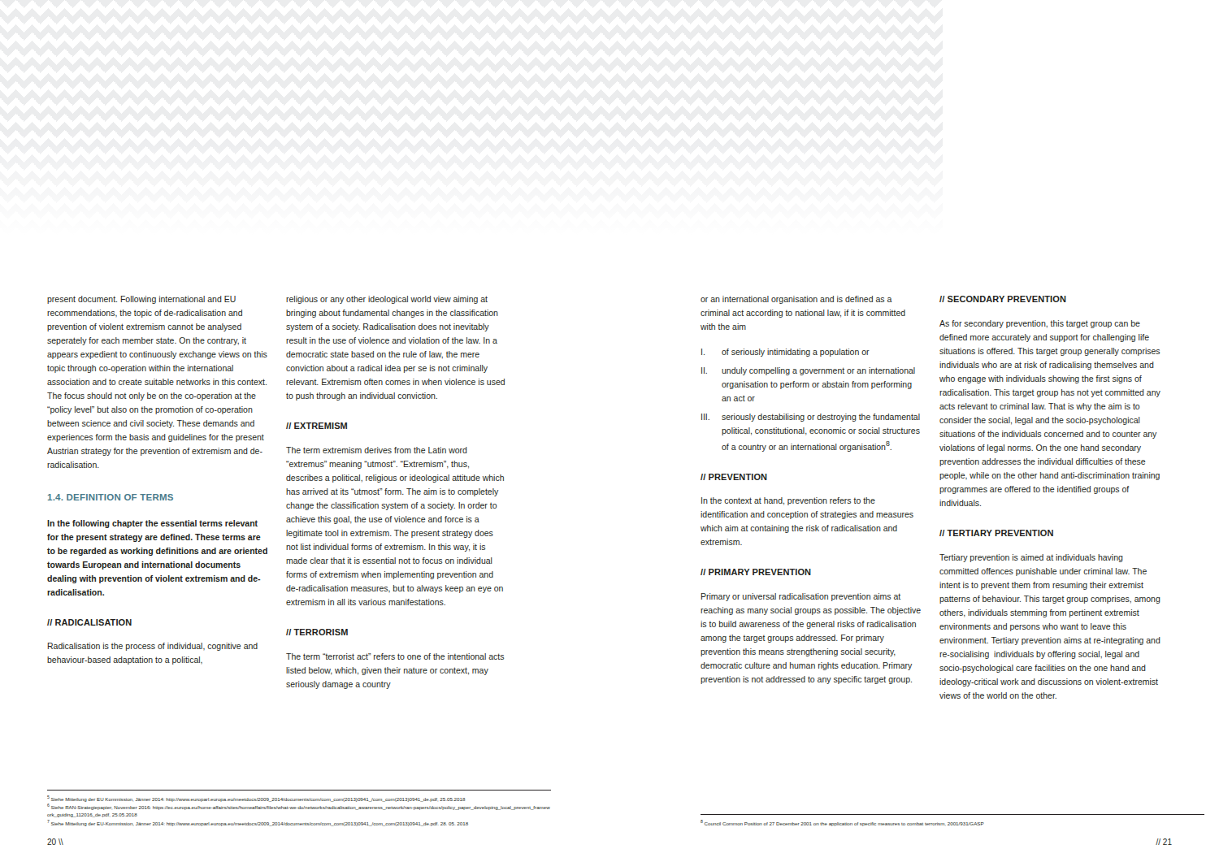present document. Following international and EU recommendations, the topic of de-radicalisation and prevention of violent extremism cannot be analysed seperately for each member state. On the contrary, it appears expedient to continuously exchange views on this topic through co-operation within the international association and to create suitable networks in this context. The focus should not only be on the co-operation at the “policy level” but also on the promotion of co-operation between science and civil society. These demands and experiences form the basis and guidelines for the present Austrian strategy for the prevention of extremism and de-radicalisation.
1.4. DEFINITION OF TERMS
In the following chapter the essential terms relevant for the present strategy are defined. These terms are to be regarded as working definitions and are oriented towards European and international documents dealing with prevention of violent extremism and de-radicalisation.
// RADICALISATION
Radicalisation is the process of individual, cognitive and behaviour-based adaptation to a political,
religious or any other ideological world view aiming at bringing about fundamental changes in the classification system of a society. Radicalisation does not inevitably result in the use of violence and violation of the law. In a democratic state based on the rule of law, the mere conviction about a radical idea per se is not criminally relevant. Extremism often comes in when violence is used to push through an individual conviction.
// EXTREMISM
The term extremism derives from the Latin word “extremus” meaning “utmost”. “Extremism”, thus, describes a political, religious or ideological attitude which has arrived at its “utmost” form. The aim is to completely change the classification system of a society. In order to achieve this goal, the use of violence and force is a legitimate tool in extremism. The present strategy does not list individual forms of extremism. In this way, it is made clear that it is essential not to focus on individual forms of extremism when implementing prevention and de-radicalisation measures, but to always keep an eye on extremism in all its various manifestations.
// TERRORISM
The term “terrorist act” refers to one of the intentional acts listed below, which, given their nature or context, may seriously damage a country
or an international organisation and is defined as a criminal act according to national law, if it is committed with the aim
of seriously intimidating a population or
unduly compelling a government or an international organisation to perform or abstain from performing an act or
seriously destabilising or destroying the fundamental political, constitutional, economic or social structures of a country or an international organisation8.
// PREVENTION
In the context at hand, prevention refers to the identification and conception of strategies and measures which aim at containing the risk of radicalisation and extremism.
// PRIMARY PREVENTION
Primary or universal radicalisation prevention aims at reaching as many social groups as possible. The objective is to build awareness of the general risks of radicalisation among the target groups addressed. For primary prevention this means strengthening social security, democratic culture and human rights education. Primary prevention is not addressed to any specific target group.
// SECONDARY PREVENTION
As for secondary prevention, this target group can be defined more accurately and support for challenging life situations is offered. This target group generally comprises individuals who are at risk of radicalising themselves and who engage with individuals showing the first signs of radicalisation. This target group has not yet committed any acts relevant to criminal law. That is why the aim is to consider the social, legal and the socio-psychological situations of the individuals concerned and to counter any violations of legal norms. On the one hand secondary prevention addresses the individual difficulties of these people, while on the other hand anti-discrimination training programmes are offered to the identified groups of individuals.
// TERTIARY PREVENTION
Tertiary prevention is aimed at individuals having committed offences punishable under criminal law. The intent is to prevent them from resuming their extremist patterns of behaviour. This target group comprises, among others, individuals stemming from pertinent extremist environments and persons who want to leave this environment. Tertiary prevention aims at re-integrating and re-socialising individuals by offering social, legal and socio-psychological care facilities on the one hand and ideology-critical work and discussions on violent-extremist views of the world on the other.
5 Siehe Mitteilung der EU Kommission, Jänner 2014: http://www.europarl.europa.eu/meetdocs/2009_2014/documents/com/com_com(2013)0941_/com_com(2013)0941_de.pdf, 25.05.2018
6 Siehe RAN-Strategiepapier, November 2016: https://ec.europa.eu/home-affairs/sites/homeaffairs/files/what-we-do/networks/radicalisation_awareness_network/ran-papers/docs/policy_paper_developing_local_prevent_framework_guiding_112016_de.pdf, 25.05.2018
7 Siehe Mitteilung der EU-Kommission, Jänner 2014: http://www.europarl.europa.eu/meetdocs/2009_2014/documents/com/com_com(2013)0941_/com_com(2013)0941_de.pdf. 28. 05. 2018
8 Council Common Position of 27 December 2001 on the application of specific measures to combat terrorism, 2001/931/GASP
20 \\
// 21